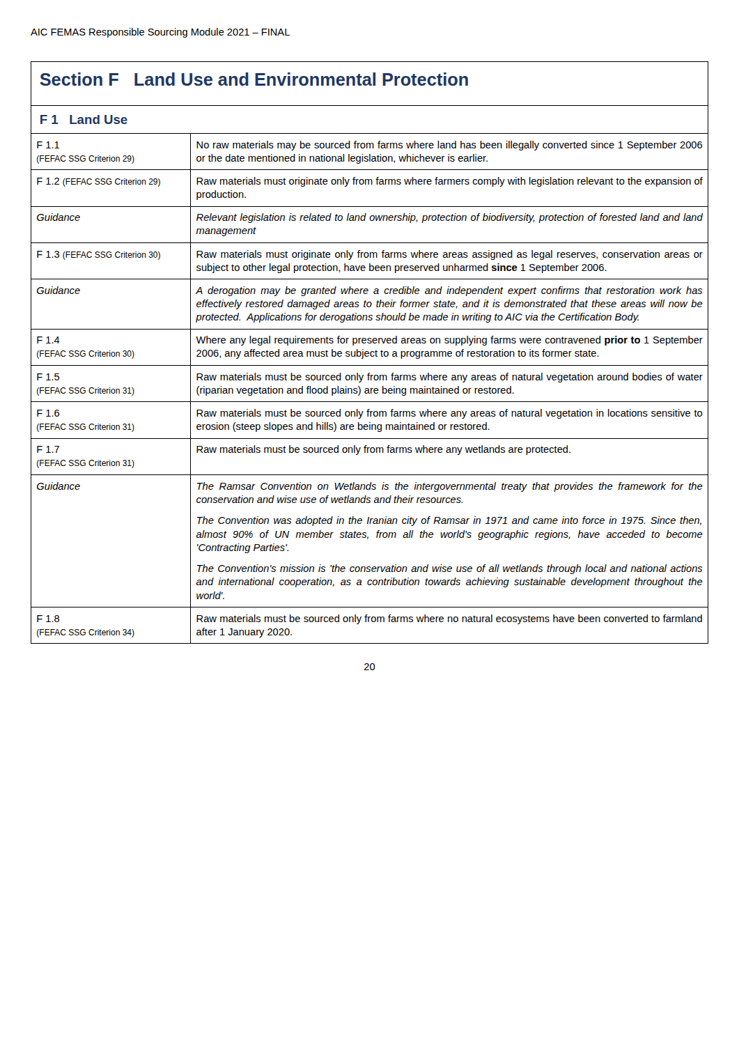AIC FEMAS Responsible Sourcing Module 2021 – FINAL
Section F Land Use and Environmental Protection
F 1 Land Use
| F 1.1 (FEFAC SSG Criterion 29) | No raw materials may be sourced from farms where land has been illegally converted since 1 September 2006 or the date mentioned in national legislation, whichever is earlier. |
| F 1.2 (FEFAC SSG Criterion 29) | Raw materials must originate only from farms where farmers comply with legislation relevant to the expansion of production. |
| Guidance | Relevant legislation is related to land ownership, protection of biodiversity, protection of forested land and land management |
| F 1.3 (FEFAC SSG Criterion 30) | Raw materials must originate only from farms where areas assigned as legal reserves, conservation areas or subject to other legal protection, have been preserved unharmed since 1 September 2006. |
| Guidance | A derogation may be granted where a credible and independent expert confirms that restoration work has effectively restored damaged areas to their former state, and it is demonstrated that these areas will now be protected. Applications for derogations should be made in writing to AIC via the Certification Body. |
| F 1.4 (FEFAC SSG Criterion 30) | Where any legal requirements for preserved areas on supplying farms were contravened prior to 1 September 2006, any affected area must be subject to a programme of restoration to its former state. |
| F 1.5 (FEFAC SSG Criterion 31) | Raw materials must be sourced only from farms where any areas of natural vegetation around bodies of water (riparian vegetation and flood plains) are being maintained or restored. |
| F 1.6 (FEFAC SSG Criterion 31) | Raw materials must be sourced only from farms where any areas of natural vegetation in locations sensitive to erosion (steep slopes and hills) are being maintained or restored. |
| F 1.7 (FEFAC SSG Criterion 31) | Raw materials must be sourced only from farms where any wetlands are protected. |
| Guidance | The Ramsar Convention on Wetlands is the intergovernmental treaty that provides the framework for the conservation and wise use of wetlands and their resources. The Convention was adopted in the Iranian city of Ramsar in 1971 and came into force in 1975. Since then, almost 90% of UN member states, from all the world's geographic regions, have acceded to become 'Contracting Parties'. The Convention's mission is 'the conservation and wise use of all wetlands through local and national actions and international cooperation, as a contribution towards achieving sustainable development throughout the world'. |
| F 1.8 (FEFAC SSG Criterion 34) | Raw materials must be sourced only from farms where no natural ecosystems have been converted to farmland after 1 January 2020. |
20